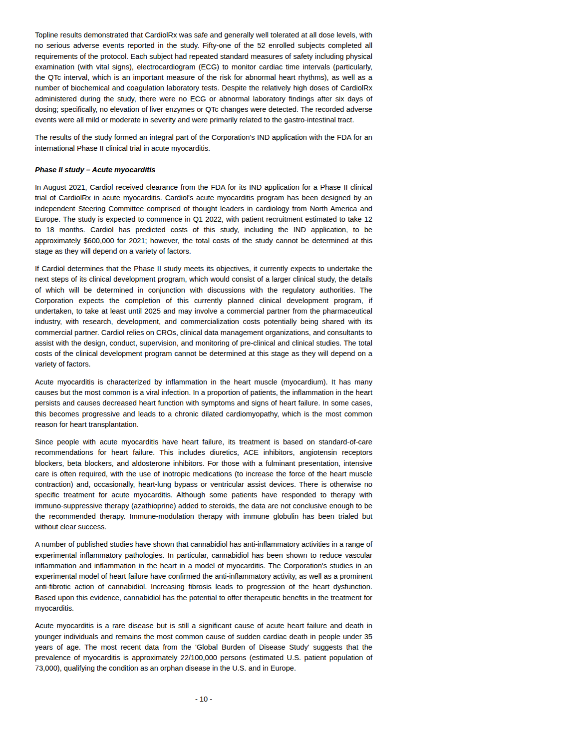Topline results demonstrated that CardiolRx was safe and generally well tolerated at all dose levels, with no serious adverse events reported in the study. Fifty-one of the 52 enrolled subjects completed all requirements of the protocol. Each subject had repeated standard measures of safety including physical examination (with vital signs), electrocardiogram (ECG) to monitor cardiac time intervals (particularly, the QTc interval, which is an important measure of the risk for abnormal heart rhythms), as well as a number of biochemical and coagulation laboratory tests. Despite the relatively high doses of CardiolRx administered during the study, there were no ECG or abnormal laboratory findings after six days of dosing; specifically, no elevation of liver enzymes or QTc changes were detected. The recorded adverse events were all mild or moderate in severity and were primarily related to the gastro-intestinal tract.
The results of the study formed an integral part of the Corporation's IND application with the FDA for an international Phase II clinical trial in acute myocarditis.
Phase II study – Acute myocarditis
In August 2021, Cardiol received clearance from the FDA for its IND application for a Phase II clinical trial of CardiolRx in acute myocarditis. Cardiol's acute myocarditis program has been designed by an independent Steering Committee comprised of thought leaders in cardiology from North America and Europe. The study is expected to commence in Q1 2022, with patient recruitment estimated to take 12 to 18 months. Cardiol has predicted costs of this study, including the IND application, to be approximately $600,000 for 2021; however, the total costs of the study cannot be determined at this stage as they will depend on a variety of factors.
If Cardiol determines that the Phase II study meets its objectives, it currently expects to undertake the next steps of its clinical development program, which would consist of a larger clinical study, the details of which will be determined in conjunction with discussions with the regulatory authorities. The Corporation expects the completion of this currently planned clinical development program, if undertaken, to take at least until 2025 and may involve a commercial partner from the pharmaceutical industry, with research, development, and commercialization costs potentially being shared with its commercial partner. Cardiol relies on CROs, clinical data management organizations, and consultants to assist with the design, conduct, supervision, and monitoring of pre-clinical and clinical studies. The total costs of the clinical development program cannot be determined at this stage as they will depend on a variety of factors.
Acute myocarditis is characterized by inflammation in the heart muscle (myocardium). It has many causes but the most common is a viral infection. In a proportion of patients, the inflammation in the heart persists and causes decreased heart function with symptoms and signs of heart failure. In some cases, this becomes progressive and leads to a chronic dilated cardiomyopathy, which is the most common reason for heart transplantation.
Since people with acute myocarditis have heart failure, its treatment is based on standard-of-care recommendations for heart failure. This includes diuretics, ACE inhibitors, angiotensin receptors blockers, beta blockers, and aldosterone inhibitors. For those with a fulminant presentation, intensive care is often required, with the use of inotropic medications (to increase the force of the heart muscle contraction) and, occasionally, heart-lung bypass or ventricular assist devices. There is otherwise no specific treatment for acute myocarditis. Although some patients have responded to therapy with immuno-suppressive therapy (azathioprine) added to steroids, the data are not conclusive enough to be the recommended therapy. Immune-modulation therapy with immune globulin has been trialed but without clear success.
A number of published studies have shown that cannabidiol has anti-inflammatory activities in a range of experimental inflammatory pathologies. In particular, cannabidiol has been shown to reduce vascular inflammation and inflammation in the heart in a model of myocarditis. The Corporation's studies in an experimental model of heart failure have confirmed the anti-inflammatory activity, as well as a prominent anti-fibrotic action of cannabidiol. Increasing fibrosis leads to progression of the heart dysfunction. Based upon this evidence, cannabidiol has the potential to offer therapeutic benefits in the treatment for myocarditis.
Acute myocarditis is a rare disease but is still a significant cause of acute heart failure and death in younger individuals and remains the most common cause of sudden cardiac death in people under 35 years of age. The most recent data from the 'Global Burden of Disease Study' suggests that the prevalence of myocarditis is approximately 22/100,000 persons (estimated U.S. patient population of 73,000), qualifying the condition as an orphan disease in the U.S. and in Europe.
- 10 -